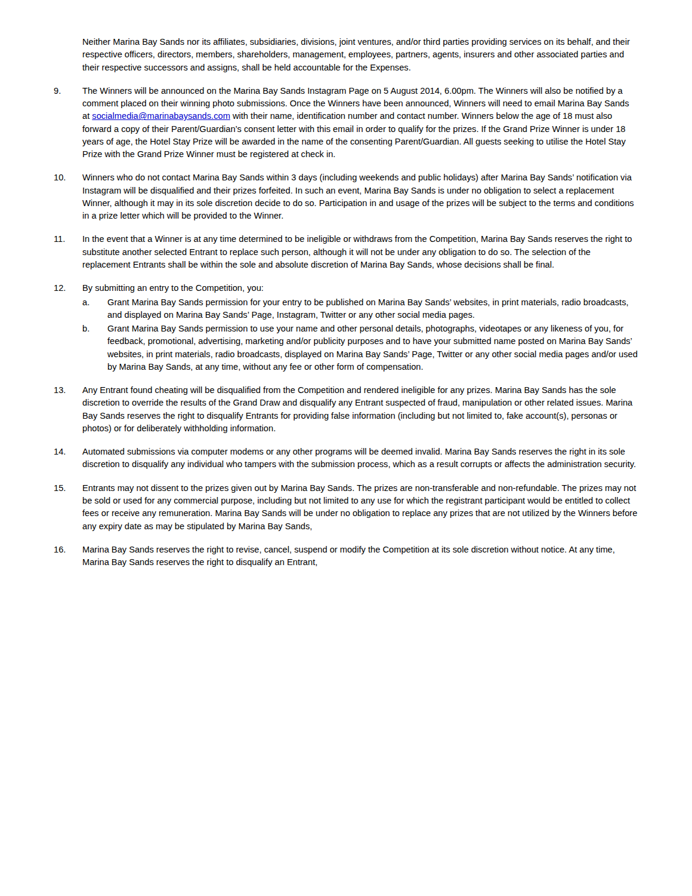Neither Marina Bay Sands nor its affiliates, subsidiaries, divisions, joint ventures, and/or third parties providing services on its behalf, and their respective officers, directors, members, shareholders, management, employees, partners, agents, insurers and other associated parties and their respective successors and assigns, shall be held accountable for the Expenses.
The Winners will be announced on the Marina Bay Sands Instagram Page on 5 August 2014, 6.00pm. The Winners will also be notified by a comment placed on their winning photo submissions. Once the Winners have been announced, Winners will need to email Marina Bay Sands at socialmedia@marinabaysands.com with their name, identification number and contact number. Winners below the age of 18 must also forward a copy of their Parent/Guardian’s consent letter with this email in order to qualify for the prizes. If the Grand Prize Winner is under 18 years of age, the Hotel Stay Prize will be awarded in the name of the consenting Parent/Guardian. All guests seeking to utilise the Hotel Stay Prize with the Grand Prize Winner must be registered at check in.
Winners who do not contact Marina Bay Sands within 3 days (including weekends and public holidays) after Marina Bay Sands’ notification via Instagram will be disqualified and their prizes forfeited. In such an event, Marina Bay Sands is under no obligation to select a replacement Winner, although it may in its sole discretion decide to do so. Participation in and usage of the prizes will be subject to the terms and conditions in a prize letter which will be provided to the Winner.
In the event that a Winner is at any time determined to be ineligible or withdraws from the Competition, Marina Bay Sands reserves the right to substitute another selected Entrant to replace such person, although it will not be under any obligation to do so. The selection of the replacement Entrants shall be within the sole and absolute discretion of Marina Bay Sands, whose decisions shall be final.
By submitting an entry to the Competition, you:
Grant Marina Bay Sands permission for your entry to be published on Marina Bay Sands’ websites, in print materials, radio broadcasts, and displayed on Marina Bay Sands’ Page, Instagram, Twitter or any other social media pages.
Grant Marina Bay Sands permission to use your name and other personal details, photographs, videotapes or any likeness of you, for feedback, promotional, advertising, marketing and/or publicity purposes and to have your submitted name posted on Marina Bay Sands’ websites, in print materials, radio broadcasts, displayed on Marina Bay Sands’ Page, Twitter or any other social media pages and/or used by Marina Bay Sands, at any time, without any fee or other form of compensation.
Any Entrant found cheating will be disqualified from the Competition and rendered ineligible for any prizes. Marina Bay Sands has the sole discretion to override the results of the Grand Draw and disqualify any Entrant suspected of fraud, manipulation or other related issues. Marina Bay Sands reserves the right to disqualify Entrants for providing false information (including but not limited to, fake account(s), personas or photos) or for deliberately withholding information.
Automated submissions via computer modems or any other programs will be deemed invalid. Marina Bay Sands reserves the right in its sole discretion to disqualify any individual who tampers with the submission process, which as a result corrupts or affects the administration security.
Entrants may not dissent to the prizes given out by Marina Bay Sands. The prizes are non-transferable and non-refundable. The prizes may not be sold or used for any commercial purpose, including but not limited to any use for which the registrant participant would be entitled to collect fees or receive any remuneration. Marina Bay Sands will be under no obligation to replace any prizes that are not utilized by the Winners before any expiry date as may be stipulated by Marina Bay Sands,
Marina Bay Sands reserves the right to revise, cancel, suspend or modify the Competition at its sole discretion without notice. At any time, Marina Bay Sands reserves the right to disqualify an Entrant,